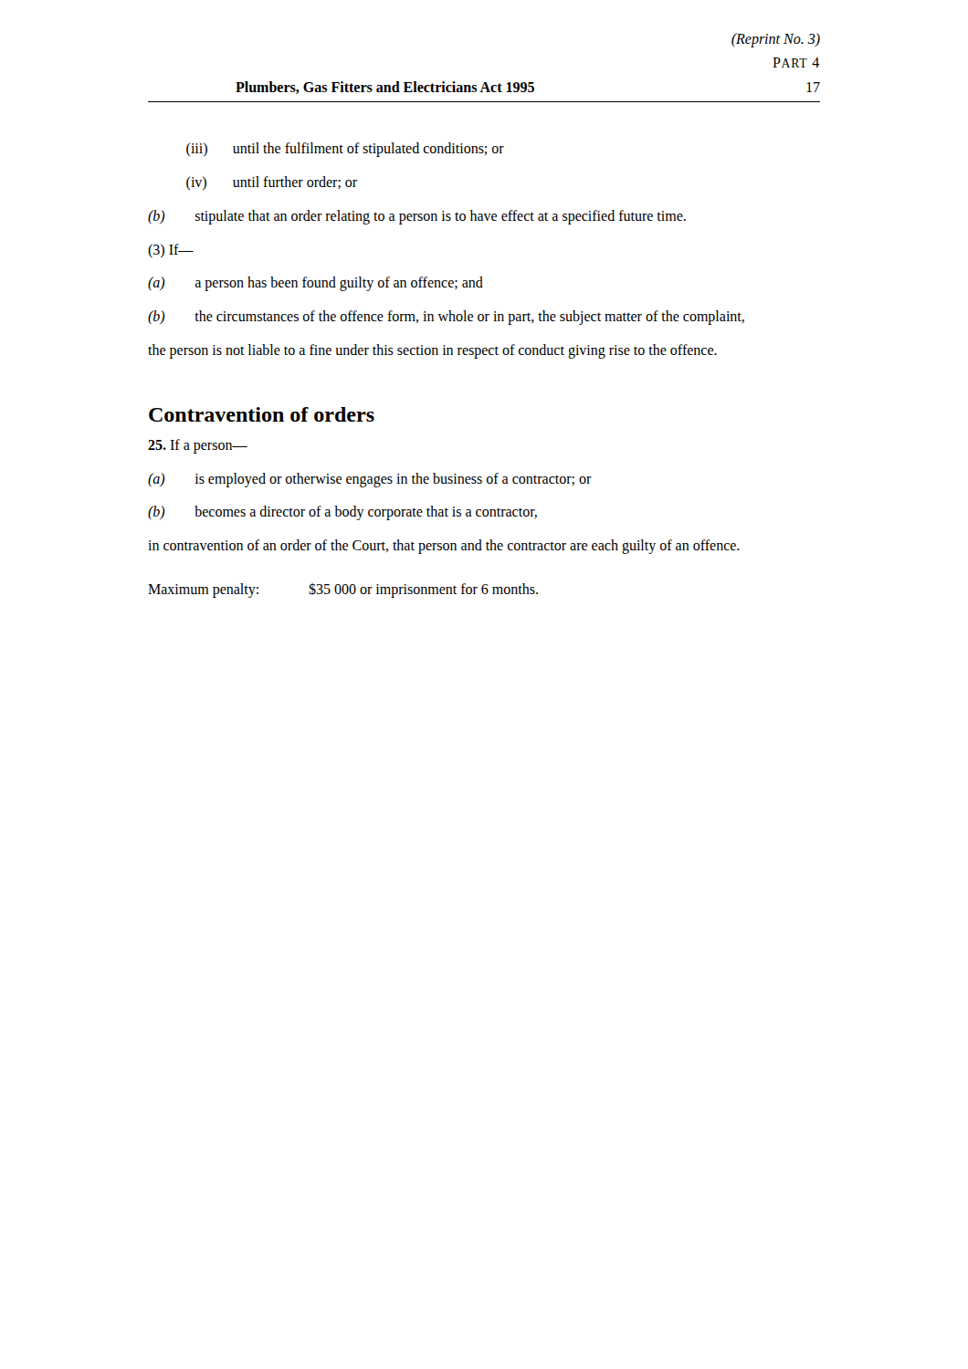(Reprint No. 3)
PART 4
Plumbers, Gas Fitters and Electricians Act 1995
17
(iii) until the fulfilment of stipulated conditions; or
(iv) until further order; or
(b) stipulate that an order relating to a person is to have effect at a specified future time.
(3) If—
(a) a person has been found guilty of an offence; and
(b) the circumstances of the offence form, in whole or in part, the subject matter of the complaint,
the person is not liable to a fine under this section in respect of conduct giving rise to the offence.
Contravention of orders
25. If a person—
(a) is employed or otherwise engages in the business of a contractor; or
(b) becomes a director of a body corporate that is a contractor,
in contravention of an order of the Court, that person and the contractor are each guilty of an offence.
Maximum penalty: $35 000 or imprisonment for 6 months.